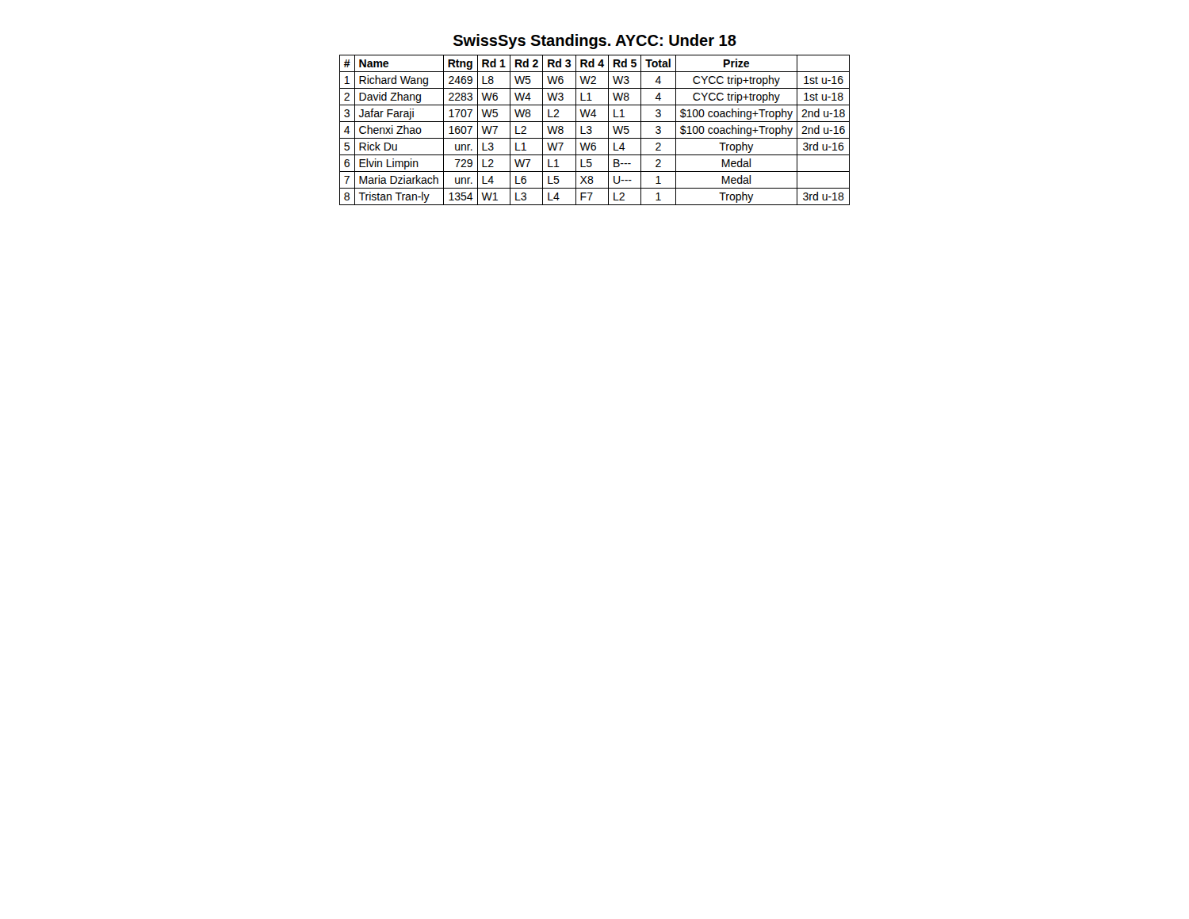SwissSys Standings. AYCC: Under 18
| # | Name | Rtng | Rd 1 | Rd 2 | Rd 3 | Rd 4 | Rd 5 | Total | Prize | |
| --- | --- | --- | --- | --- | --- | --- | --- | --- | --- | --- |
| 1 | Richard Wang | 2469 | L8 | W5 | W6 | W2 | W3 | 4 | CYCC trip+trophy | 1st u-16 |
| 2 | David Zhang | 2283 | W6 | W4 | W3 | L1 | W8 | 4 | CYCC trip+trophy | 1st u-18 |
| 3 | Jafar Faraji | 1707 | W5 | W8 | L2 | W4 | L1 | 3 | $100 coaching+Trophy | 2nd u-18 |
| 4 | Chenxi Zhao | 1607 | W7 | L2 | W8 | L3 | W5 | 3 | $100 coaching+Trophy | 2nd u-16 |
| 5 | Rick Du | unr. | L3 | L1 | W7 | W6 | L4 | 2 | Trophy | 3rd u-16 |
| 6 | Elvin Limpin | 729 | L2 | W7 | L1 | L5 | B--- | 2 | Medal | |
| 7 | Maria Dziarkach | unr. | L4 | L6 | L5 | X8 | U--- | 1 | Medal | |
| 8 | Tristan Tran-ly | 1354 | W1 | L3 | L4 | F7 | L2 | 1 | Trophy | 3rd u-18 |